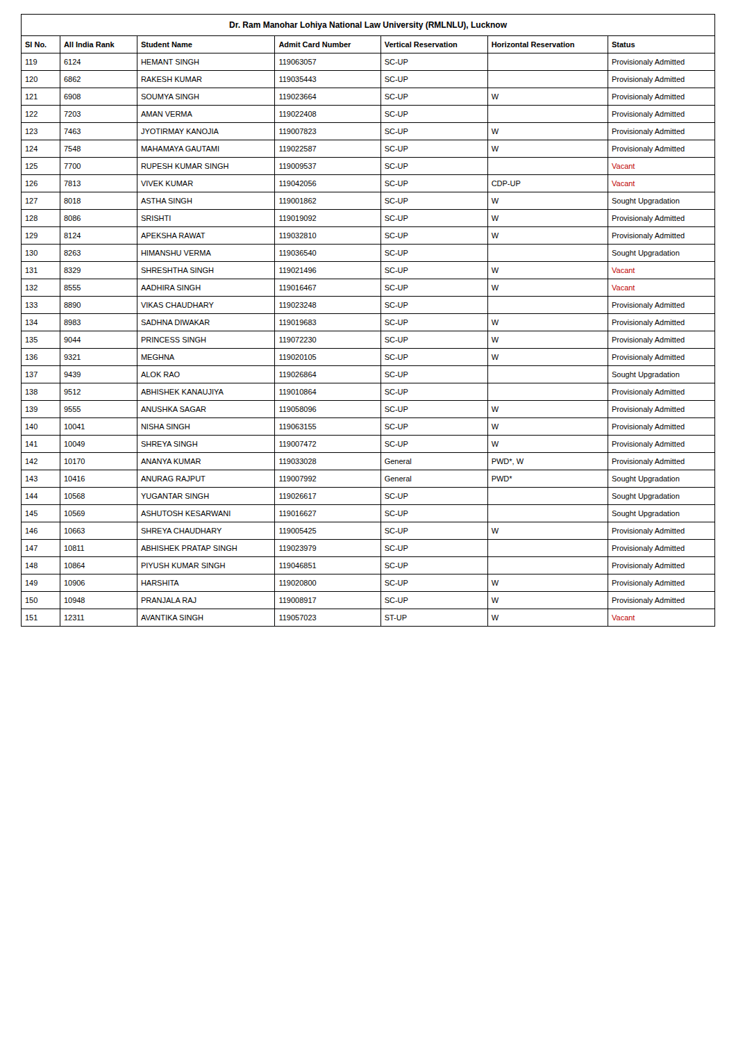Dr. Ram Manohar Lohiya National Law University (RMLNLU), Lucknow
| Sl No. | All India Rank | Student Name | Admit Card Number | Vertical Reservation | Horizontal Reservation | Status |
| --- | --- | --- | --- | --- | --- | --- |
| 119 | 6124 | HEMANT SINGH | 119063057 | SC-UP | | Provisionaly Admitted |
| 120 | 6862 | RAKESH KUMAR | 119035443 | SC-UP | | Provisionaly Admitted |
| 121 | 6908 | SOUMYA SINGH | 119023664 | SC-UP | W | Provisionaly Admitted |
| 122 | 7203 | AMAN VERMA | 119022408 | SC-UP | | Provisionaly Admitted |
| 123 | 7463 | JYOTIRMAY KANOJIA | 119007823 | SC-UP | W | Provisionaly Admitted |
| 124 | 7548 | MAHAMAYA GAUTAMI | 119022587 | SC-UP | W | Provisionaly Admitted |
| 125 | 7700 | RUPESH KUMAR SINGH | 119009537 | SC-UP | | Vacant |
| 126 | 7813 | VIVEK KUMAR | 119042056 | SC-UP | CDP-UP | Vacant |
| 127 | 8018 | ASTHA SINGH | 119001862 | SC-UP | W | Sought Upgradation |
| 128 | 8086 | SRISHTI | 119019092 | SC-UP | W | Provisionaly Admitted |
| 129 | 8124 | APEKSHA RAWAT | 119032810 | SC-UP | W | Provisionaly Admitted |
| 130 | 8263 | HIMANSHU VERMA | 119036540 | SC-UP | | Sought Upgradation |
| 131 | 8329 | SHRESHTHA SINGH | 119021496 | SC-UP | W | Vacant |
| 132 | 8555 | AADHIRA SINGH | 119016467 | SC-UP | W | Vacant |
| 133 | 8890 | VIKAS CHAUDHARY | 119023248 | SC-UP | | Provisionaly Admitted |
| 134 | 8983 | SADHNA DIWAKAR | 119019683 | SC-UP | W | Provisionaly Admitted |
| 135 | 9044 | PRINCESS SINGH | 119072230 | SC-UP | W | Provisionaly Admitted |
| 136 | 9321 | MEGHNA | 119020105 | SC-UP | W | Provisionaly Admitted |
| 137 | 9439 | ALOK RAO | 119026864 | SC-UP | | Sought Upgradation |
| 138 | 9512 | ABHISHEK KANAUJIYA | 119010864 | SC-UP | | Provisionaly Admitted |
| 139 | 9555 | ANUSHKA SAGAR | 119058096 | SC-UP | W | Provisionaly Admitted |
| 140 | 10041 | NISHA SINGH | 119063155 | SC-UP | W | Provisionaly Admitted |
| 141 | 10049 | SHREYA SINGH | 119007472 | SC-UP | W | Provisionaly Admitted |
| 142 | 10170 | ANANYA KUMAR | 119033028 | General | PWD*, W | Provisionaly Admitted |
| 143 | 10416 | ANURAG RAJPUT | 119007992 | General | PWD* | Sought Upgradation |
| 144 | 10568 | YUGANTAR SINGH | 119026617 | SC-UP | | Sought Upgradation |
| 145 | 10569 | ASHUTOSH KESARWANI | 119016627 | SC-UP | | Sought Upgradation |
| 146 | 10663 | SHREYA CHAUDHARY | 119005425 | SC-UP | W | Provisionaly Admitted |
| 147 | 10811 | ABHISHEK PRATAP SINGH | 119023979 | SC-UP | | Provisionaly Admitted |
| 148 | 10864 | PIYUSH KUMAR SINGH | 119046851 | SC-UP | | Provisionaly Admitted |
| 149 | 10906 | HARSHITA | 119020800 | SC-UP | W | Provisionaly Admitted |
| 150 | 10948 | PRANJALA RAJ | 119008917 | SC-UP | W | Provisionaly Admitted |
| 151 | 12311 | AVANTIKA SINGH | 119057023 | ST-UP | W | Vacant |